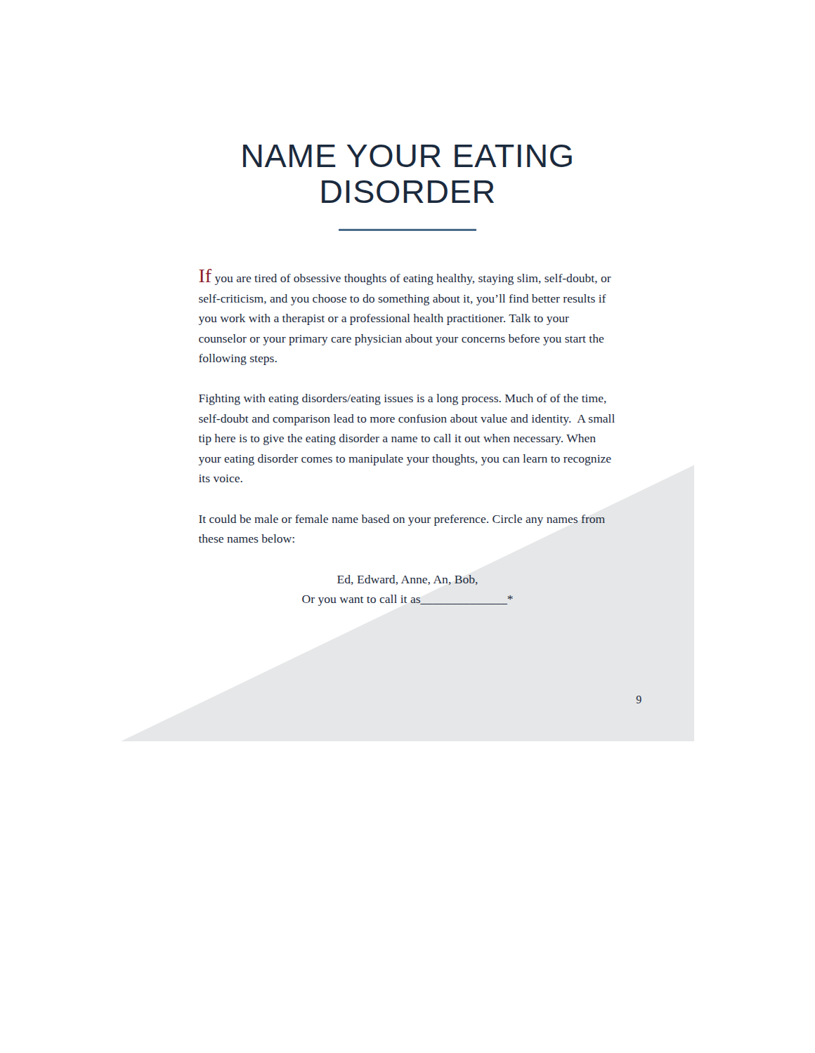NAME YOUR EATING DISORDER
If you are tired of obsessive thoughts of eating healthy, staying slim, self-doubt, or self-criticism, and you choose to do something about it, you’ll find better results if you work with a therapist or a professional health practitioner. Talk to your counselor or your primary care physician about your concerns before you start the following steps.
Fighting with eating disorders/eating issues is a long process. Much of of the time, self-doubt and comparison lead to more confusion about value and identity. A small tip here is to give the eating disorder a name to call it out when necessary. When your eating disorder comes to manipulate your thoughts, you can learn to recognize its voice.
It could be male or female name based on your preference. Circle any names from these names below:
Ed, Edward, Anne, An, Bob, Or you want to call it as______________*
9